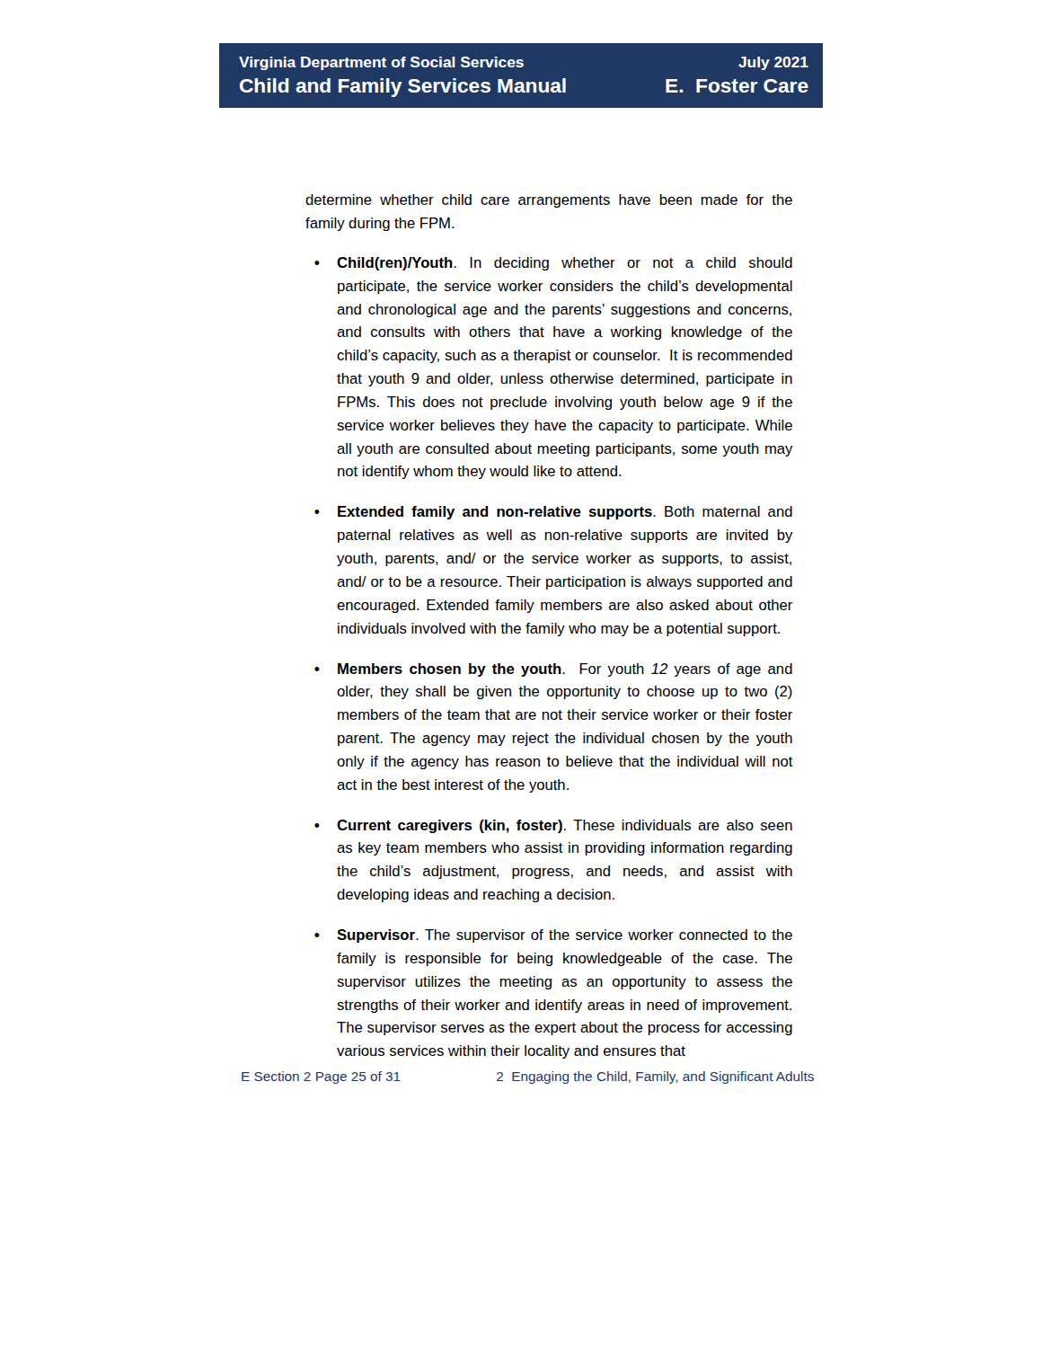Virginia Department of Social Services Child and Family Services Manual
July 2021 E. Foster Care
determine whether child care arrangements have been made for the family during the FPM.
Child(ren)/Youth. In deciding whether or not a child should participate, the service worker considers the child’s developmental and chronological age and the parents’ suggestions and concerns, and consults with others that have a working knowledge of the child’s capacity, such as a therapist or counselor. It is recommended that youth 9 and older, unless otherwise determined, participate in FPMs. This does not preclude involving youth below age 9 if the service worker believes they have the capacity to participate. While all youth are consulted about meeting participants, some youth may not identify whom they would like to attend.
Extended family and non‑relative supports. Both maternal and paternal relatives as well as non‑relative supports are invited by youth, parents, and/ or the service worker as supports, to assist, and/ or to be a resource. Their participation is always supported and encouraged. Extended family members are also asked about other individuals involved with the family who may be a potential support.
Members chosen by the youth. For youth 12 years of age and older, they shall be given the opportunity to choose up to two (2) members of the team that are not their service worker or their foster parent. The agency may reject the individual chosen by the youth only if the agency has reason to believe that the individual will not act in the best interest of the youth.
Current caregivers (kin, foster). These individuals are also seen as key team members who assist in providing information regarding the child’s adjustment, progress, and needs, and assist with developing ideas and reaching a decision.
Supervisor. The supervisor of the service worker connected to the family is responsible for being knowledgeable of the case. The supervisor utilizes the meeting as an opportunity to assess the strengths of their worker and identify areas in need of improvement. The supervisor serves as the expert about the process for accessing various services within their locality and ensures that
E Section 2 Page 25 of 31 2 Engaging the Child, Family, and Significant Adults